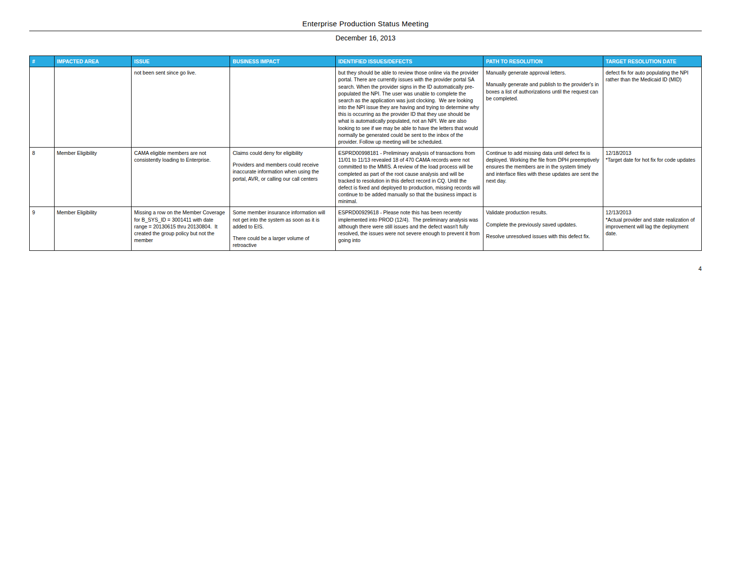Enterprise Production Status Meeting
December 16, 2013
| # | IMPACTED AREA | ISSUE | BUSINESS IMPACT | IDENTIFIED ISSUES/DEFECTS | PATH TO RESOLUTION | TARGET RESOLUTION DATE |
| --- | --- | --- | --- | --- | --- | --- |
| | | not been sent since go live. | | but they should be able to review those online via the provider portal. There are currently issues with the provider portal SA search. When the provider signs in the ID automatically pre-populated the NPI. The user was unable to complete the search as the application was just clocking. We are looking into the NPI issue they are having and trying to determine why this is occurring as the provider ID that they use should be what is automatically populated, not an NPI. We are also looking to see if we may be able to have the letters that would normally be generated could be sent to the inbox of the provider. Follow up meeting will be scheduled. | Manually generate approval letters. Manually generate and publish to the provider's in boxes a list of authorizations until the request can be completed. | defect fix for auto populating the NPI rather than the Medicaid ID (MID) |
| 8 | Member Eligibility | CAMA eligible members are not consistently loading to Enterprise. | Claims could deny for eligibility Providers and members could receive inaccurate information when using the portal, AVR, or calling our call centers | ESPRD00998181 - Preliminary analysis of transactions from 11/01 to 11/13 revealed 18 of 470 CAMA records were not committed to the MMIS. A review of the load process will be completed as part of the root cause analysis and will be tracked to resolution in this defect record in CQ. Until the defect is fixed and deployed to production, missing records will continue to be added manually so that the business impact is minimal. | Continue to add missing data until defect fix is deployed. Working the file from DPH preemptively ensures the members are in the system timely and interface files with these updates are sent the next day. | 12/18/2013 *Target date for hot fix for code updates |
| 9 | Member Eligibility | Missing a row on the Member Coverage for B_SYS_ID = 3001411 with date range = 20130615 thru 20130804. It created the group policy but not the member | Some member insurance information will not get into the system as soon as it is added to EIS. There could be a larger volume of retroactive | ESPRD00929618 - Please note this has been recently implemented into PROD (12/4). The preliminary analysis was although there were still issues and the defect wasn't fully resolved, the issues were not severe enough to prevent it from going into | Validate production results. Complete the previously saved updates. Resolve unresolved issues with this defect fix. | 12/13/2013 *Actual provider and state realization of improvement will lag the deployment date. |
4